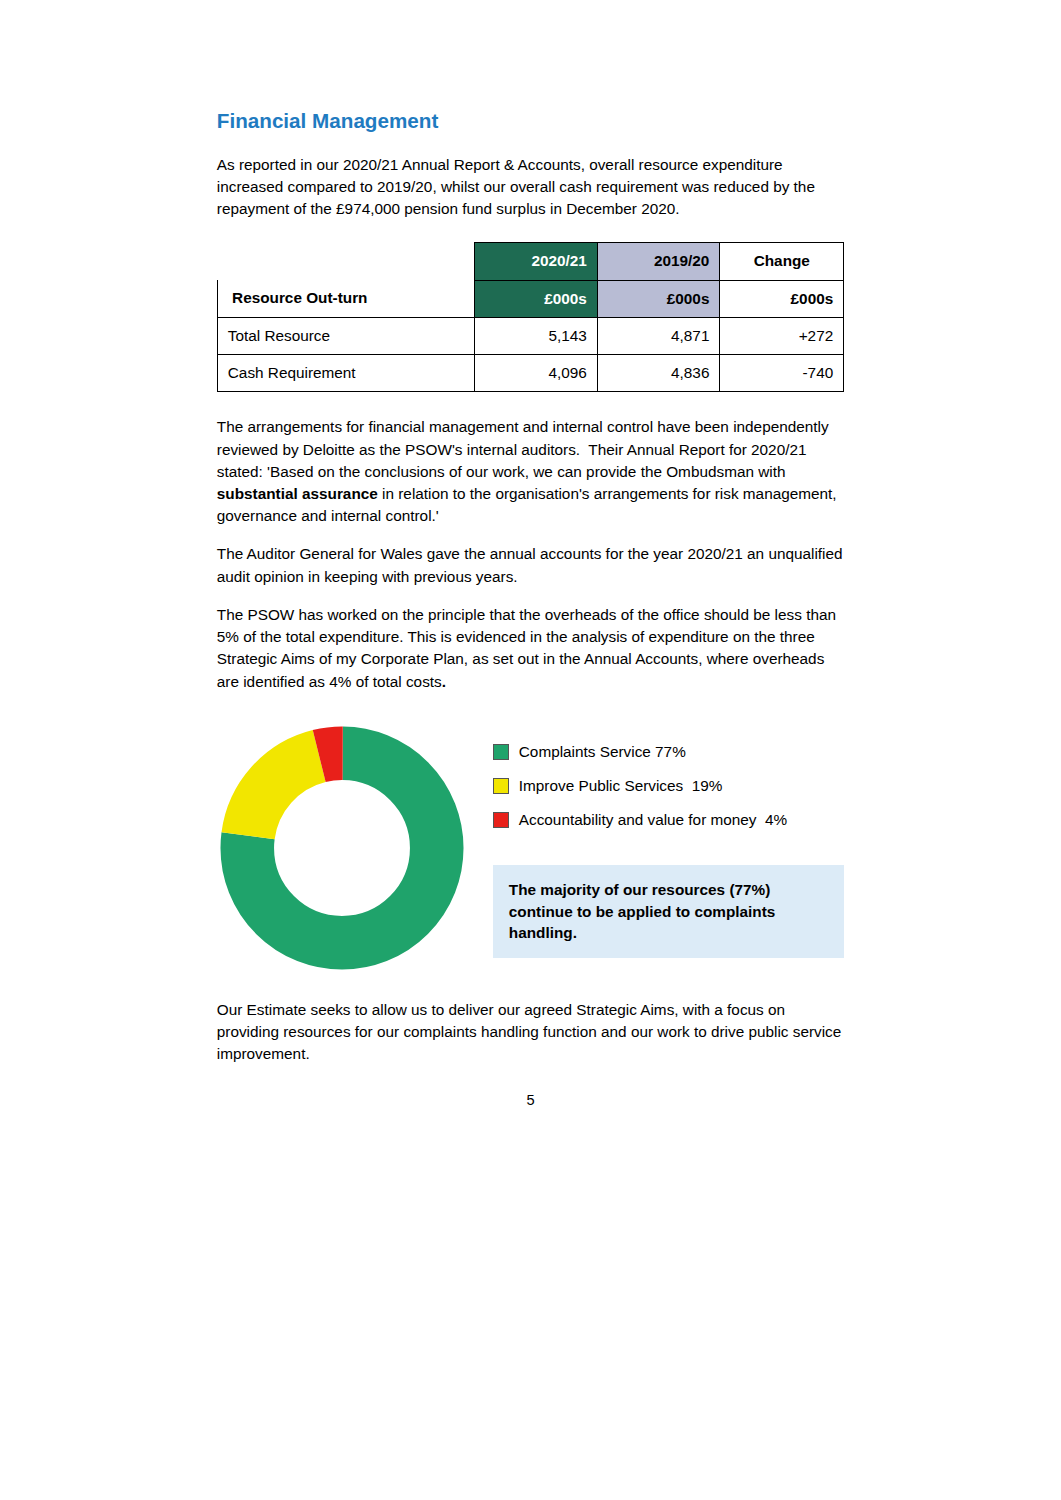Financial Management
As reported in our 2020/21 Annual Report & Accounts, overall resource expenditure increased compared to 2019/20, whilst our overall cash requirement was reduced by the repayment of the £974,000 pension fund surplus in December 2020.
| | 2020/21 | 2019/20 | Change |
| Resource Out-turn | £000s | £000s | £000s |
| Total Resource | 5,143 | 4,871 | +272 |
| Cash Requirement | 4,096 | 4,836 | -740 |
The arrangements for financial management and internal control have been independently reviewed by Deloitte as the PSOW's internal auditors. Their Annual Report for 2020/21 stated: 'Based on the conclusions of our work, we can provide the Ombudsman with substantial assurance in relation to the organisation's arrangements for risk management, governance and internal control.'
The Auditor General for Wales gave the annual accounts for the year 2020/21 an unqualified audit opinion in keeping with previous years.
The PSOW has worked on the principle that the overheads of the office should be less than 5% of the total expenditure. This is evidenced in the analysis of expenditure on the three Strategic Aims of my Corporate Plan, as set out in the Annual Accounts, where overheads are identified as 4% of total costs.
Complaints Service 77%
Improve Public Services 19%
Accountability and value for money 4%
The majority of our resources (77%) continue to be applied to complaints handling.
Our Estimate seeks to allow us to deliver our agreed Strategic Aims, with a focus on providing resources for our complaints handling function and our work to drive public service improvement.
5